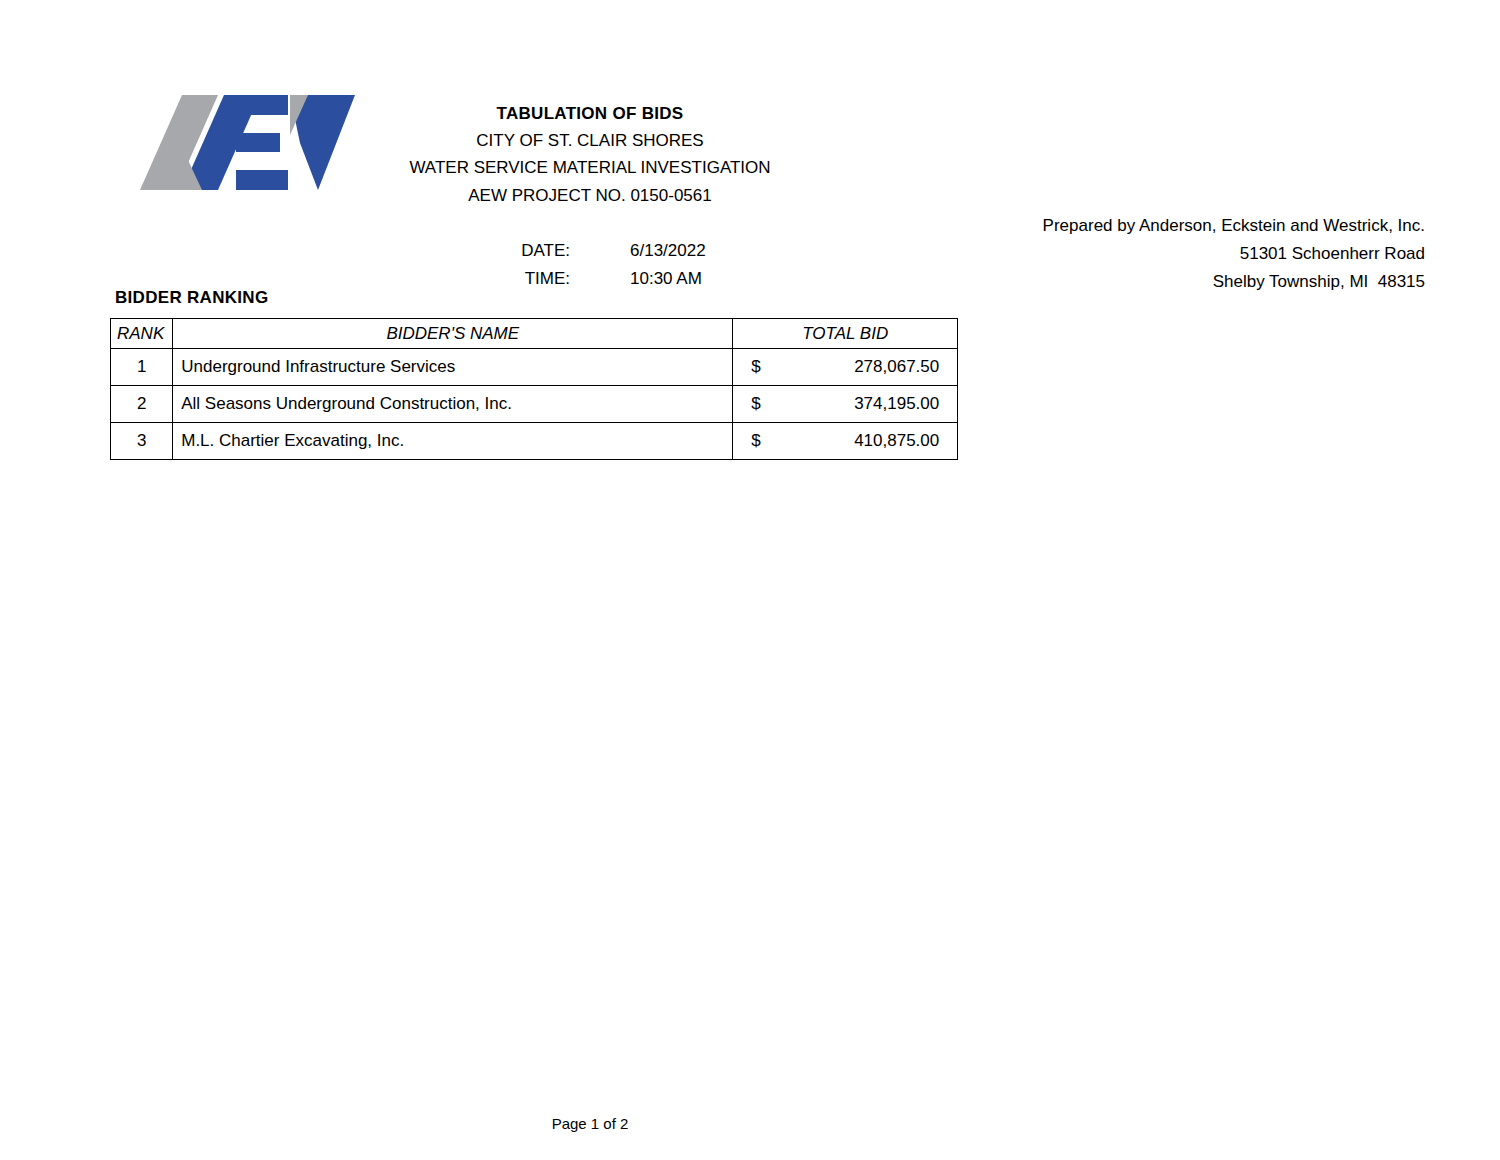TABULATION OF BIDS
CITY OF ST. CLAIR SHORES
WATER SERVICE MATERIAL INVESTIGATION
AEW PROJECT NO. 0150-0561
Prepared by Anderson, Eckstein and Westrick, Inc.
51301 Schoenherr Road
Shelby Township, MI 48315
| DATE: | 6/13/2022 |
| TIME: | 10:30 AM |
BIDDER RANKING
| RANK | BIDDER'S NAME | TOTAL BID |
| --- | --- | --- |
| 1 | Underground Infrastructure Services | $ 278,067.50 |
| 2 | All Seasons Underground Construction, Inc. | $ 374,195.00 |
| 3 | M.L. Chartier Excavating, Inc. | $ 410,875.00 |
Page 1 of 2